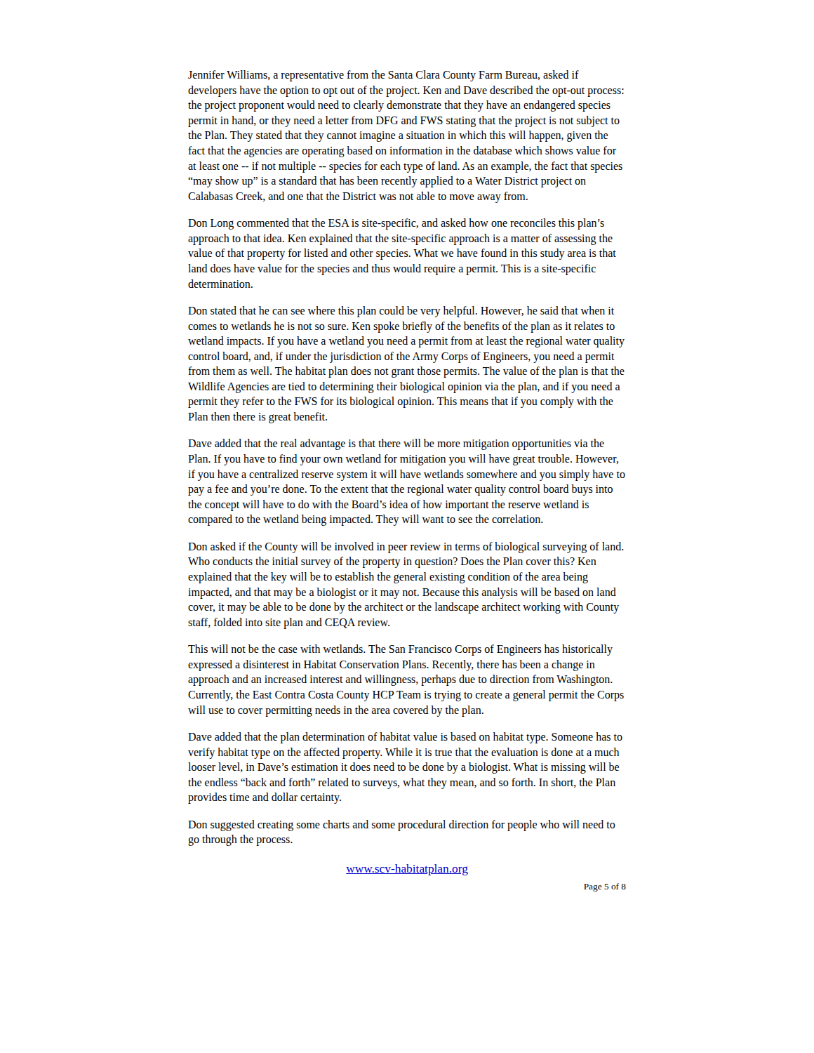Jennifer Williams, a representative from the Santa Clara County Farm Bureau, asked if developers have the option to opt out of the project. Ken and Dave described the opt-out process: the project proponent would need to clearly demonstrate that they have an endangered species permit in hand, or they need a letter from DFG and FWS stating that the project is not subject to the Plan. They stated that they cannot imagine a situation in which this will happen, given the fact that the agencies are operating based on information in the database which shows value for at least one -- if not multiple -- species for each type of land. As an example, the fact that species “may show up” is a standard that has been recently applied to a Water District project on Calabasas Creek, and one that the District was not able to move away from.
Don Long commented that the ESA is site-specific, and asked how one reconciles this plan’s approach to that idea. Ken explained that the site-specific approach is a matter of assessing the value of that property for listed and other species. What we have found in this study area is that land does have value for the species and thus would require a permit. This is a site-specific determination.
Don stated that he can see where this plan could be very helpful. However, he said that when it comes to wetlands he is not so sure. Ken spoke briefly of the benefits of the plan as it relates to wetland impacts. If you have a wetland you need a permit from at least the regional water quality control board, and, if under the jurisdiction of the Army Corps of Engineers, you need a permit from them as well. The habitat plan does not grant those permits. The value of the plan is that the Wildlife Agencies are tied to determining their biological opinion via the plan, and if you need a permit they refer to the FWS for its biological opinion. This means that if you comply with the Plan then there is great benefit.
Dave added that the real advantage is that there will be more mitigation opportunities via the Plan. If you have to find your own wetland for mitigation you will have great trouble. However, if you have a centralized reserve system it will have wetlands somewhere and you simply have to pay a fee and you’re done. To the extent that the regional water quality control board buys into the concept will have to do with the Board’s idea of how important the reserve wetland is compared to the wetland being impacted. They will want to see the correlation.
Don asked if the County will be involved in peer review in terms of biological surveying of land. Who conducts the initial survey of the property in question? Does the Plan cover this? Ken explained that the key will be to establish the general existing condition of the area being impacted, and that may be a biologist or it may not. Because this analysis will be based on land cover, it may be able to be done by the architect or the landscape architect working with County staff, folded into site plan and CEQA review.
This will not be the case with wetlands. The San Francisco Corps of Engineers has historically expressed a disinterest in Habitat Conservation Plans. Recently, there has been a change in approach and an increased interest and willingness, perhaps due to direction from Washington. Currently, the East Contra Costa County HCP Team is trying to create a general permit the Corps will use to cover permitting needs in the area covered by the plan.
Dave added that the plan determination of habitat value is based on habitat type. Someone has to verify habitat type on the affected property. While it is true that the evaluation is done at a much looser level, in Dave’s estimation it does need to be done by a biologist. What is missing will be the endless “back and forth” related to surveys, what they mean, and so forth. In short, the Plan provides time and dollar certainty.
Don suggested creating some charts and some procedural direction for people who will need to go through the process.
www.scv-habitatplan.org
Page 5 of 8